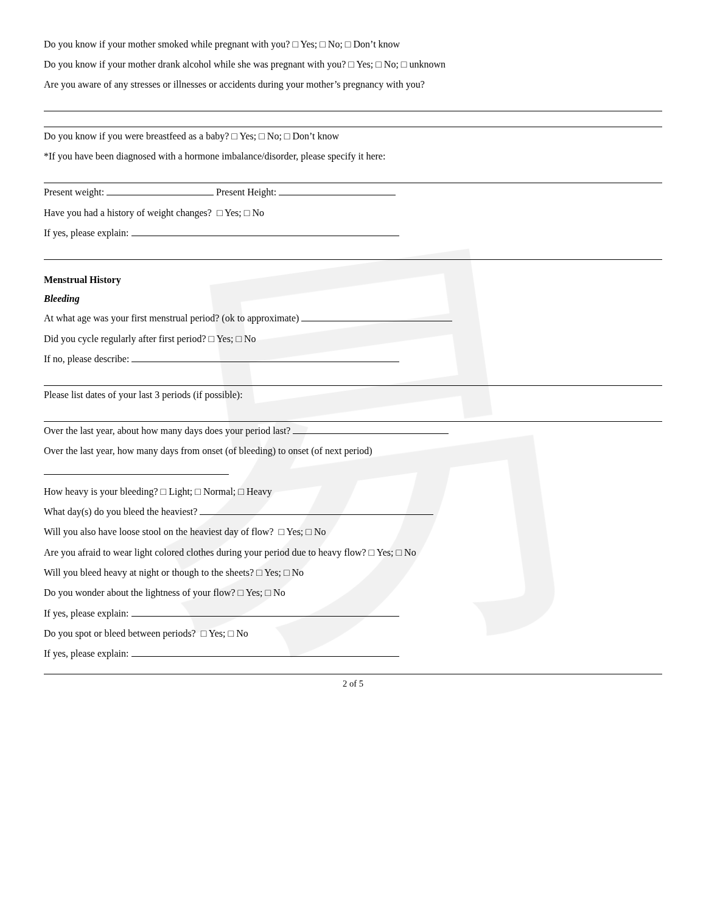易
Do you know if your mother smoked while pregnant with you? □ Yes; □ No; □ Don’t know
Do you know if your mother drank alcohol while she was pregnant with you? □ Yes; □ No; □ unknown
Are you aware of any stresses or illnesses or accidents during your mother’s pregnancy with you?
Do you know if you were breastfeed as a baby? □ Yes; □ No; □ Don’t know
*If you have been diagnosed with a hormone imbalance/disorder, please specify it here:
Present weight: Present Height:
Have you had a history of weight changes? □ Yes; □ No
If yes, please explain:
Menstrual History
Bleeding
At what age was your first menstrual period? (ok to approximate)
Did you cycle regularly after first period? □ Yes; □ No
If no, please describe:
Please list dates of your last 3 periods (if possible):
Over the last year, about how many days does your period last?
Over the last year, how many days from onset (of bleeding) to onset (of next period)
How heavy is your bleeding? □ Light; □ Normal; □ Heavy
What day(s) do you bleed the heaviest?
Will you also have loose stool on the heaviest day of flow? □ Yes; □ No
Are you afraid to wear light colored clothes during your period due to heavy flow? □ Yes; □ No
Will you bleed heavy at night or though to the sheets? □ Yes; □ No
Do you wonder about the lightness of your flow? □ Yes; □ No
If yes, please explain:
Do you spot or bleed between periods? □ Yes; □ No
If yes, please explain:
2 of 5